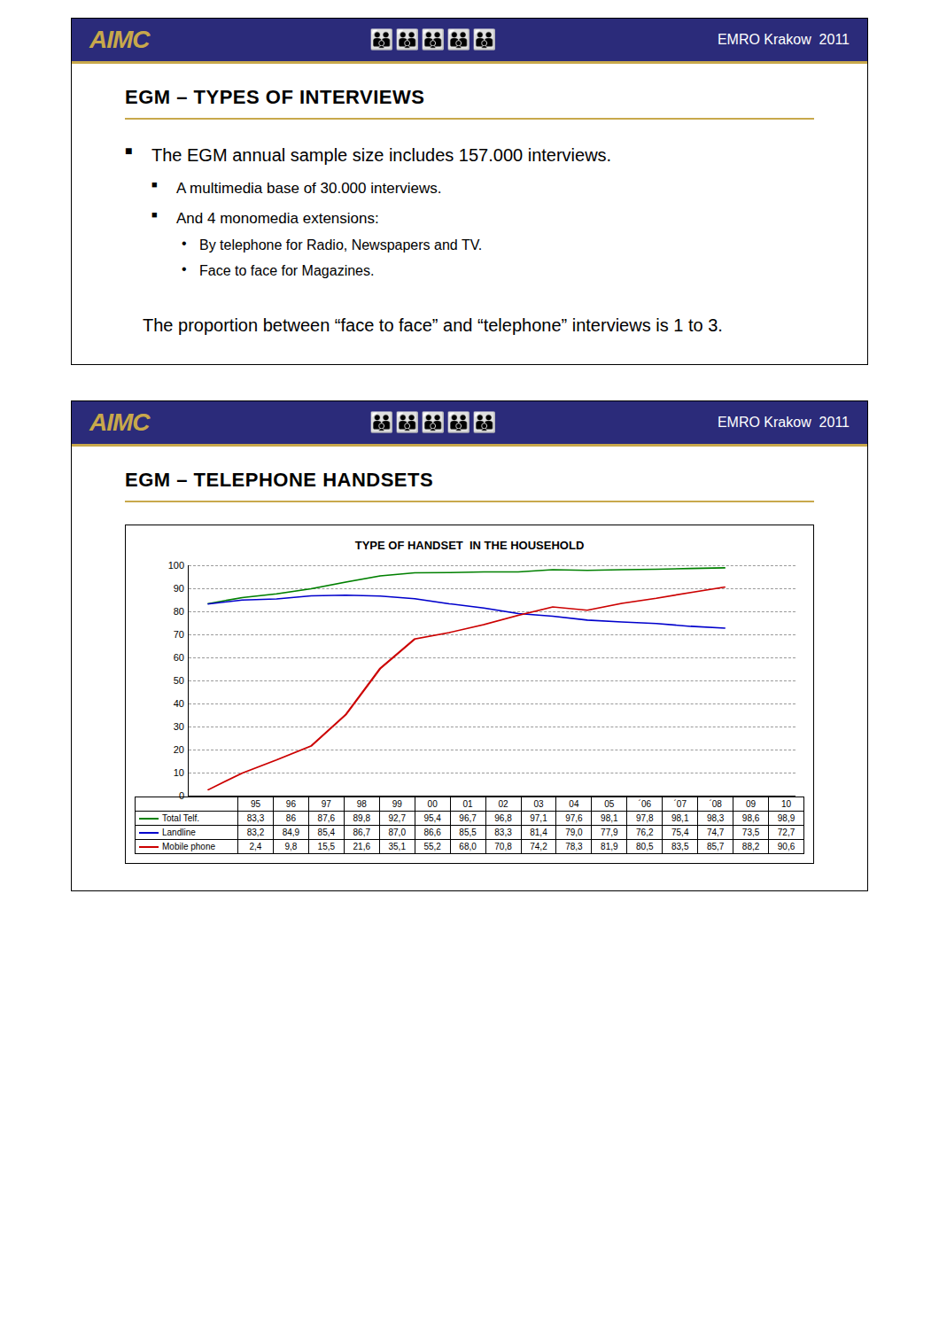AIMC
👪👪👪👪👪
EMRO Krakow 2011
EGM – TYPES OF INTERVIEWS
The EGM annual sample size includes 157.000 interviews.
A multimedia base of 30.000 interviews.
And 4 monomedia extensions:
By telephone for Radio, Newspapers and TV.
Face to face for Magazines.
The proportion between “face to face” and “telephone” interviews is 1 to 3.
AIMC
👪👪👪👪👪
EMRO Krakow 2011
EGM – TELEPHONE HANDSETS
TYPE OF HANDSET IN THE HOUSEHOLD
100 90 80 70 60 50 40 30 20 10 0
| | 95 | 96 | 97 | 98 | 99 | 00 | 01 | 02 | 03 | 04 | 05 | ´06 | ´07 | ´08 | 09 | 10 |
| --- | --- | --- | --- | --- | --- | --- | --- | --- | --- | --- | --- | --- | --- | --- | --- | --- |
| Total Telf. | 83,3 | 86 | 87,6 | 89,8 | 92,7 | 95,4 | 96,7 | 96,8 | 97,1 | 97,6 | 98,1 | 97,8 | 98,1 | 98,3 | 98,6 | 98,9 |
| Landline | 83,2 | 84,9 | 85,4 | 86,7 | 87,0 | 86,6 | 85,5 | 83,3 | 81,4 | 79,0 | 77,9 | 76,2 | 75,4 | 74,7 | 73,5 | 72,7 |
| Mobile phone | 2,4 | 9,8 | 15,5 | 21,6 | 35,1 | 55,2 | 68,0 | 70,8 | 74,2 | 78,3 | 81,9 | 80,5 | 83,5 | 85,7 | 88,2 | 90,6 |